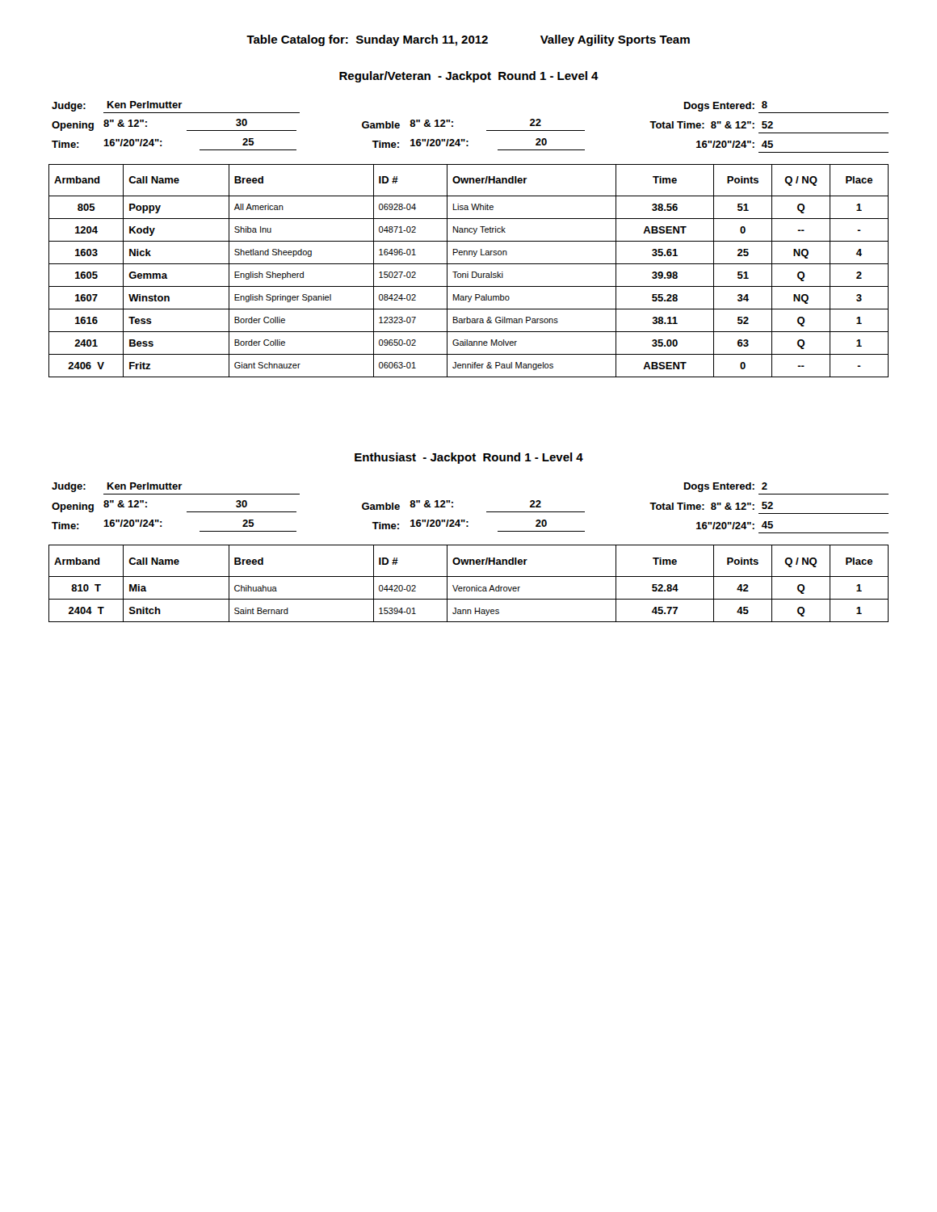Table Catalog for: Sunday March 11, 2012 Valley Agility Sports Team
Regular/Veteran - Jackpot Round 1 - Level 4
| Judge: | Ken Perlmutter | | | | | Dogs Entered: | 8 |
| Opening | / 8" & 12": / 30 / | Gamble | / 8" & 12": / 22 / | | | Total Time: 8" & 12": | 52 |
| Time: | / 16"/20"/24": / 25 / | Time: | / 16"/20"/24": / 20 / | | | 16"/20"/24": | 45 |
| Armband | Call Name | Breed | ID # | Owner/Handler | Time | Points | Q / NQ | Place |
| --- | --- | --- | --- | --- | --- | --- | --- | --- |
| 805 | Poppy | All American | 06928-04 | Lisa White | 38.56 | 51 | Q | 1 |
| 1204 | Kody | Shiba Inu | 04871-02 | Nancy Tetrick | ABSENT | 0 | -- | - |
| 1603 | Nick | Shetland Sheepdog | 16496-01 | Penny Larson | 35.61 | 25 | NQ | 4 |
| 1605 | Gemma | English Shepherd | 15027-02 | Toni Duralski | 39.98 | 51 | Q | 2 |
| 1607 | Winston | English Springer Spaniel | 08424-02 | Mary Palumbo | 55.28 | 34 | NQ | 3 |
| 1616 | Tess | Border Collie | 12323-07 | Barbara & Gilman Parsons | 38.11 | 52 | Q | 1 |
| 2401 | Bess | Border Collie | 09650-02 | Gailanne Molver | 35.00 | 63 | Q | 1 |
| 2406 V | Fritz | Giant Schnauzer | 06063-01 | Jennifer & Paul Mangelos | ABSENT | 0 | -- | - |
Enthusiast - Jackpot Round 1 - Level 4
| Judge: | Ken Perlmutter | | | | | Dogs Entered: | 2 |
| Opening | / 8" & 12": / 30 / | Gamble | / 8" & 12": / 22 / | | | Total Time: 8" & 12": | 52 |
| Time: | / 16"/20"/24": / 25 / | Time: | / 16"/20"/24": / 20 / | | | 16"/20"/24": | 45 |
| Armband | Call Name | Breed | ID # | Owner/Handler | Time | Points | Q / NQ | Place |
| --- | --- | --- | --- | --- | --- | --- | --- | --- |
| 810 T | Mia | Chihuahua | 04420-02 | Veronica Adrover | 52.84 | 42 | Q | 1 |
| 2404 T | Snitch | Saint Bernard | 15394-01 | Jann Hayes | 45.77 | 45 | Q | 1 |